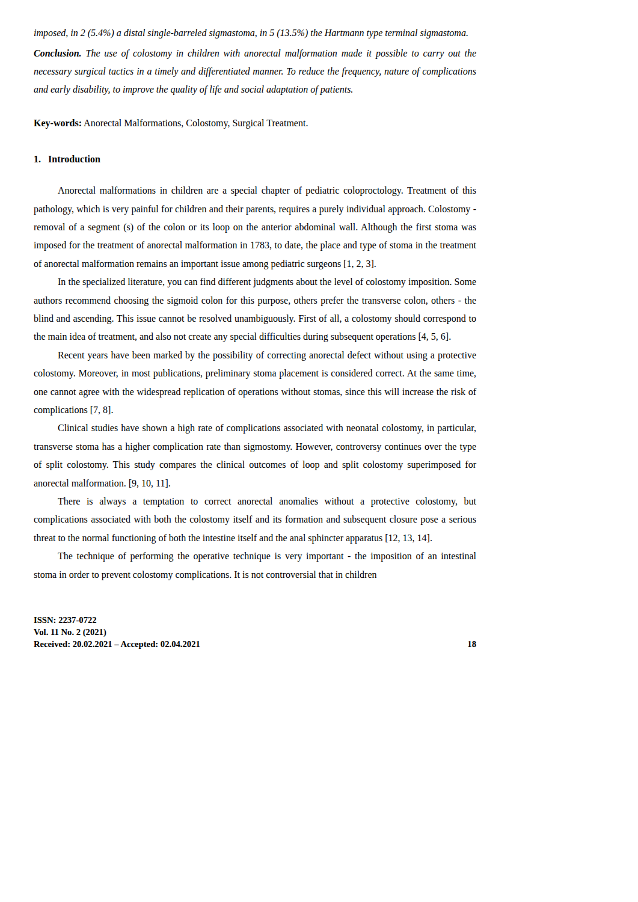imposed, in 2 (5.4%) a distal single-barreled sigmastoma, in 5 (13.5%) the Hartmann type terminal sigmastoma.
Conclusion. The use of colostomy in children with anorectal malformation made it possible to carry out the necessary surgical tactics in a timely and differentiated manner. To reduce the frequency, nature of complications and early disability, to improve the quality of life and social adaptation of patients.
Key-words: Anorectal Malformations, Colostomy, Surgical Treatment.
1. Introduction
Anorectal malformations in children are a special chapter of pediatric coloproctology. Treatment of this pathology, which is very painful for children and their parents, requires a purely individual approach. Colostomy - removal of a segment (s) of the colon or its loop on the anterior abdominal wall. Although the first stoma was imposed for the treatment of anorectal malformation in 1783, to date, the place and type of stoma in the treatment of anorectal malformation remains an important issue among pediatric surgeons [1, 2, 3].
In the specialized literature, you can find different judgments about the level of colostomy imposition. Some authors recommend choosing the sigmoid colon for this purpose, others prefer the transverse colon, others - the blind and ascending. This issue cannot be resolved unambiguously. First of all, a colostomy should correspond to the main idea of treatment, and also not create any special difficulties during subsequent operations [4, 5, 6].
Recent years have been marked by the possibility of correcting anorectal defect without using a protective colostomy. Moreover, in most publications, preliminary stoma placement is considered correct. At the same time, one cannot agree with the widespread replication of operations without stomas, since this will increase the risk of complications [7, 8].
Clinical studies have shown a high rate of complications associated with neonatal colostomy, in particular, transverse stoma has a higher complication rate than sigmostomy. However, controversy continues over the type of split colostomy. This study compares the clinical outcomes of loop and split colostomy superimposed for anorectal malformation. [9, 10, 11].
There is always a temptation to correct anorectal anomalies without a protective colostomy, but complications associated with both the colostomy itself and its formation and subsequent closure pose a serious threat to the normal functioning of both the intestine itself and the anal sphincter apparatus [12, 13, 14].
The technique of performing the operative technique is very important - the imposition of an intestinal stoma in order to prevent colostomy complications. It is not controversial that in children
ISSN: 2237-0722
Vol. 11 No. 2 (2021)
Received: 20.02.2021 – Accepted: 02.04.2021
18